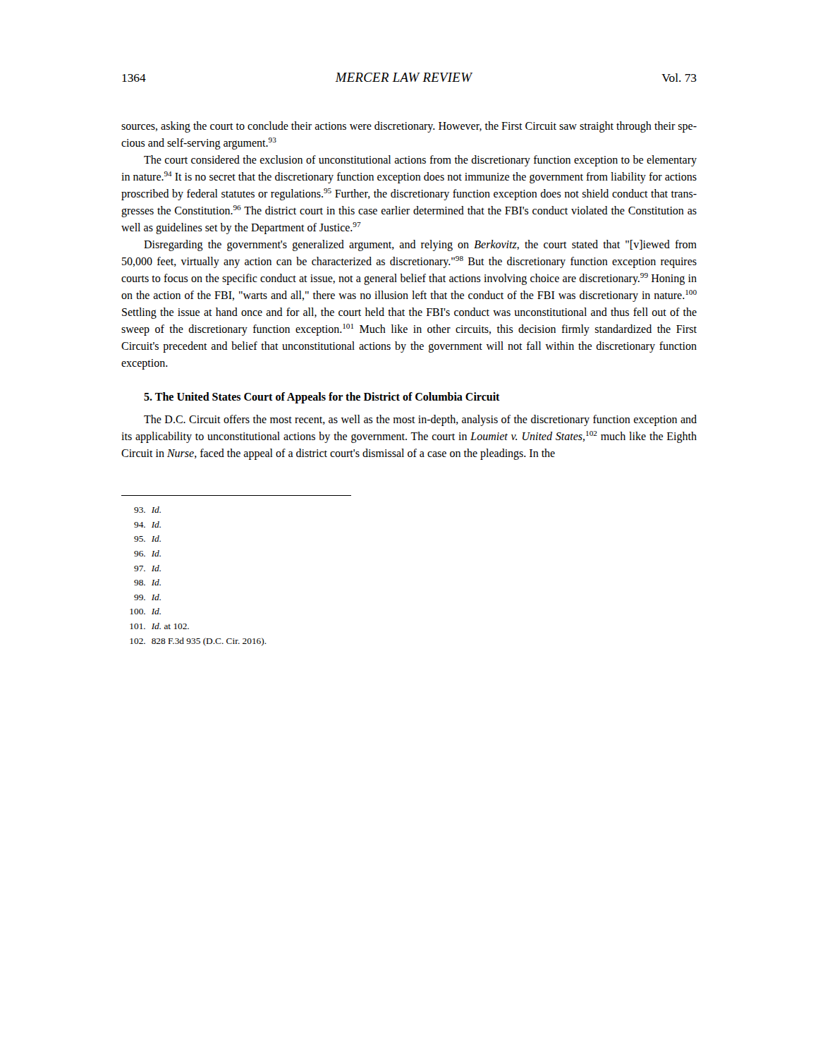1364 MERCER LAW REVIEW Vol. 73
sources, asking the court to conclude their actions were discretionary. However, the First Circuit saw straight through their specious and self-serving argument.93
The court considered the exclusion of unconstitutional actions from the discretionary function exception to be elementary in nature.94 It is no secret that the discretionary function exception does not immunize the government from liability for actions proscribed by federal statutes or regulations.95 Further, the discretionary function exception does not shield conduct that transgresses the Constitution.96 The district court in this case earlier determined that the FBI's conduct violated the Constitution as well as guidelines set by the Department of Justice.97
Disregarding the government's generalized argument, and relying on Berkovitz, the court stated that "[v]iewed from 50,000 feet, virtually any action can be characterized as discretionary."98 But the discretionary function exception requires courts to focus on the specific conduct at issue, not a general belief that actions involving choice are discretionary.99 Honing in on the action of the FBI, "warts and all," there was no illusion left that the conduct of the FBI was discretionary in nature.100 Settling the issue at hand once and for all, the court held that the FBI's conduct was unconstitutional and thus fell out of the sweep of the discretionary function exception.101 Much like in other circuits, this decision firmly standardized the First Circuit's precedent and belief that unconstitutional actions by the government will not fall within the discretionary function exception.
5. The United States Court of Appeals for the District of Columbia Circuit
The D.C. Circuit offers the most recent, as well as the most in-depth, analysis of the discretionary function exception and its applicability to unconstitutional actions by the government. The court in Loumiet v. United States,102 much like the Eighth Circuit in Nurse, faced the appeal of a district court's dismissal of a case on the pleadings. In the
93. Id.
94. Id.
95. Id.
96. Id.
97. Id.
98. Id.
99. Id.
100. Id.
101. Id. at 102.
102. 828 F.3d 935 (D.C. Cir. 2016).